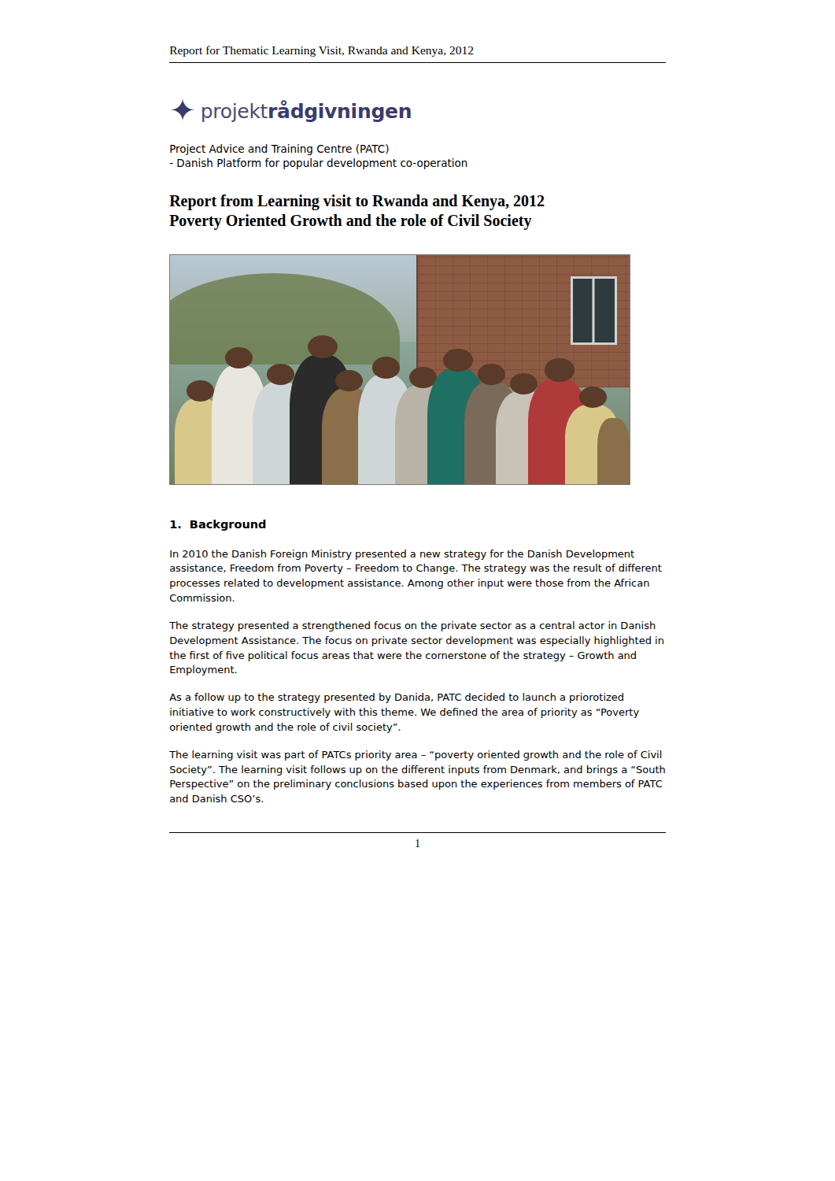Report for Thematic Learning Visit, Rwanda and Kenya, 2012
✦ projektrådgivningen
Project Advice and Training Centre (PATC)
- Danish Platform for popular development co-operation
Report from Learning visit to Rwanda and Kenya, 2012
Poverty Oriented Growth and the role of Civil Society
1. Background
In 2010 the Danish Foreign Ministry presented a new strategy for the Danish Development assistance, Freedom from Poverty – Freedom to Change. The strategy was the result of different processes related to development assistance. Among other input were those from the African Commission.
The strategy presented a strengthened focus on the private sector as a central actor in Danish Development Assistance. The focus on private sector development was especially highlighted in the first of five political focus areas that were the cornerstone of the strategy – Growth and Employment.
As a follow up to the strategy presented by Danida, PATC decided to launch a priorotized initiative to work constructively with this theme. We defined the area of priority as “Poverty oriented growth and the role of civil society”.
The learning visit was part of PATCs priority area – “poverty oriented growth and the role of Civil Society”. The learning visit follows up on the different inputs from Denmark, and brings a “South Perspective” on the preliminary conclusions based upon the experiences from members of PATC and Danish CSO’s.
1